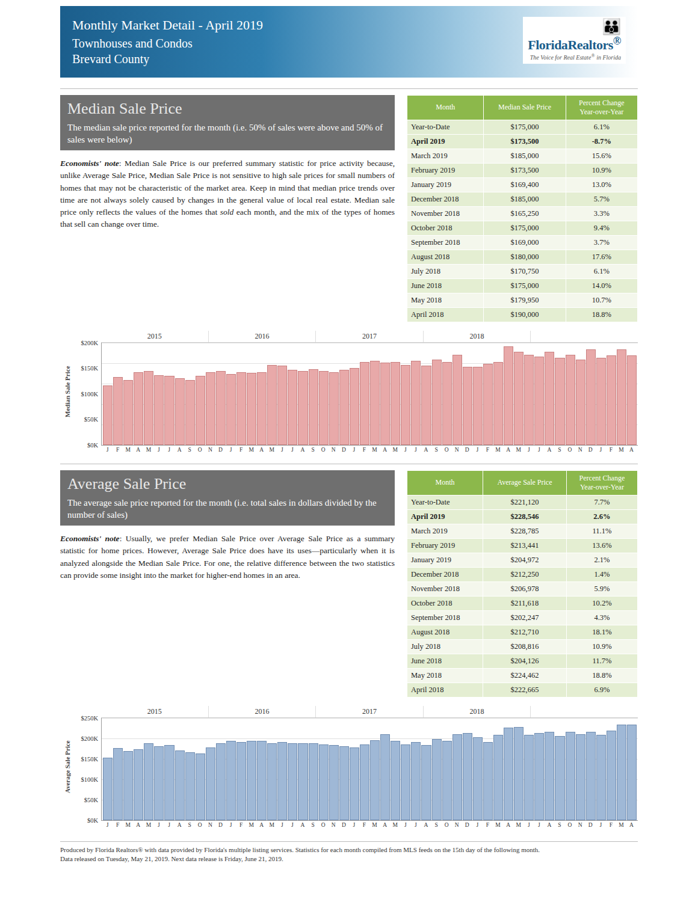Monthly Market Detail - April 2019
Townhouses and Condos
Brevard County
👪
FloridaRealtors®
The Voice for Real Estate® in Florida
Median Sale Price
The median sale price reported for the month (i.e. 50% of sales were above and 50% of sales were below)
Economists' note: Median Sale Price is our preferred summary statistic for price activity because, unlike Average Sale Price, Median Sale Price is not sensitive to high sale prices for small numbers of homes that may not be characteristic of the market area. Keep in mind that median price trends over time are not always solely caused by changes in the general value of local real estate. Median sale price only reflects the values of the homes that sold each month, and the mix of the types of homes that sell can change over time.
| Month | Median Sale Price | Percent Change Year-over-Year |
| --- | --- | --- |
| Year-to-Date | $175,000 | 6.1% |
| April 2019 | $173,500 | -8.7% |
| March 2019 | $185,000 | 15.6% |
| February 2019 | $173,500 | 10.9% |
| January 2019 | $169,400 | 13.0% |
| December 2018 | $185,000 | 5.7% |
| November 2018 | $165,250 | 3.3% |
| October 2018 | $175,000 | 9.4% |
| September 2018 | $169,000 | 3.7% |
| August 2018 | $180,000 | 17.6% |
| July 2018 | $170,750 | 6.1% |
| June 2018 | $175,000 | 14.0% |
| May 2018 | $179,950 | 10.7% |
| April 2018 | $190,000 | 18.8% |
Median Sale Price
2015
2016
2017
2018
$200K $150K $100K $50K $0K
JFMAMJJASOND JFMAMJJASOND JFMAMJJASOND JFMAMJJASOND JFMA
Average Sale Price
The average sale price reported for the month (i.e. total sales in dollars divided by the number of sales)
Economists' note: Usually, we prefer Median Sale Price over Average Sale Price as a summary statistic for home prices. However, Average Sale Price does have its uses—particularly when it is analyzed alongside the Median Sale Price. For one, the relative difference between the two statistics can provide some insight into the market for higher-end homes in an area.
| Month | Average Sale Price | Percent Change Year-over-Year |
| --- | --- | --- |
| Year-to-Date | $221,120 | 7.7% |
| April 2019 | $228,546 | 2.6% |
| March 2019 | $228,785 | 11.1% |
| February 2019 | $213,441 | 13.6% |
| January 2019 | $204,972 | 2.1% |
| December 2018 | $212,250 | 1.4% |
| November 2018 | $206,978 | 5.9% |
| October 2018 | $211,618 | 10.2% |
| September 2018 | $202,247 | 4.3% |
| August 2018 | $212,710 | 18.1% |
| July 2018 | $208,816 | 10.9% |
| June 2018 | $204,126 | 11.7% |
| May 2018 | $224,462 | 18.8% |
| April 2018 | $222,665 | 6.9% |
Average Sale Price
2015
2016
2017
2018
$250K $200K $150K $100K $50K $0K
JFMAMJJASOND JFMAMJJASOND JFMAMJJASOND JFMAMJJASOND JFMA
Produced by Florida Realtors® with data provided by Florida's multiple listing services. Statistics for each month compiled from MLS feeds on the 15th day of the following month.
Data released on Tuesday, May 21, 2019. Next data release is Friday, June 21, 2019.